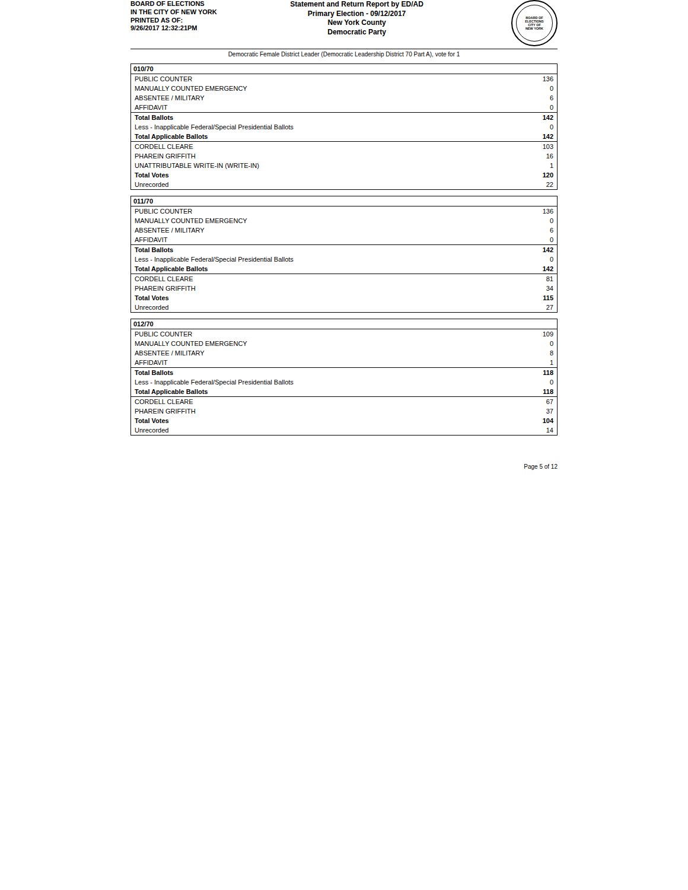BOARD OF ELECTIONS
IN THE CITY OF NEW YORK
PRINTED AS OF:
9/26/2017 12:32:21PM
Statement and Return Report by ED/AD
Primary Election - 09/12/2017
New York County
Democratic Party
BOARD OF
ELECTIONS
CITY OF
NEW YORK
Democratic Female District Leader (Democratic Leadership District 70 Part A), vote for 1
010/70
| PUBLIC COUNTER | 136 |
| MANUALLY COUNTED EMERGENCY | 0 |
| ABSENTEE / MILITARY | 6 |
| AFFIDAVIT | 0 |
| Total Ballots | 142 |
| Less - Inapplicable Federal/Special Presidential Ballots | 0 |
| Total Applicable Ballots | 142 |
| CORDELL CLEARE | 103 |
| PHAREIN GRIFFITH | 16 |
| UNATTRIBUTABLE WRITE-IN (WRITE-IN) | 1 |
| Total Votes | 120 |
| Unrecorded | 22 |
011/70
| PUBLIC COUNTER | 136 |
| MANUALLY COUNTED EMERGENCY | 0 |
| ABSENTEE / MILITARY | 6 |
| AFFIDAVIT | 0 |
| Total Ballots | 142 |
| Less - Inapplicable Federal/Special Presidential Ballots | 0 |
| Total Applicable Ballots | 142 |
| CORDELL CLEARE | 81 |
| PHAREIN GRIFFITH | 34 |
| Total Votes | 115 |
| Unrecorded | 27 |
012/70
| PUBLIC COUNTER | 109 |
| MANUALLY COUNTED EMERGENCY | 0 |
| ABSENTEE / MILITARY | 8 |
| AFFIDAVIT | 1 |
| Total Ballots | 118 |
| Less - Inapplicable Federal/Special Presidential Ballots | 0 |
| Total Applicable Ballots | 118 |
| CORDELL CLEARE | 67 |
| PHAREIN GRIFFITH | 37 |
| Total Votes | 104 |
| Unrecorded | 14 |
Page 5 of 12